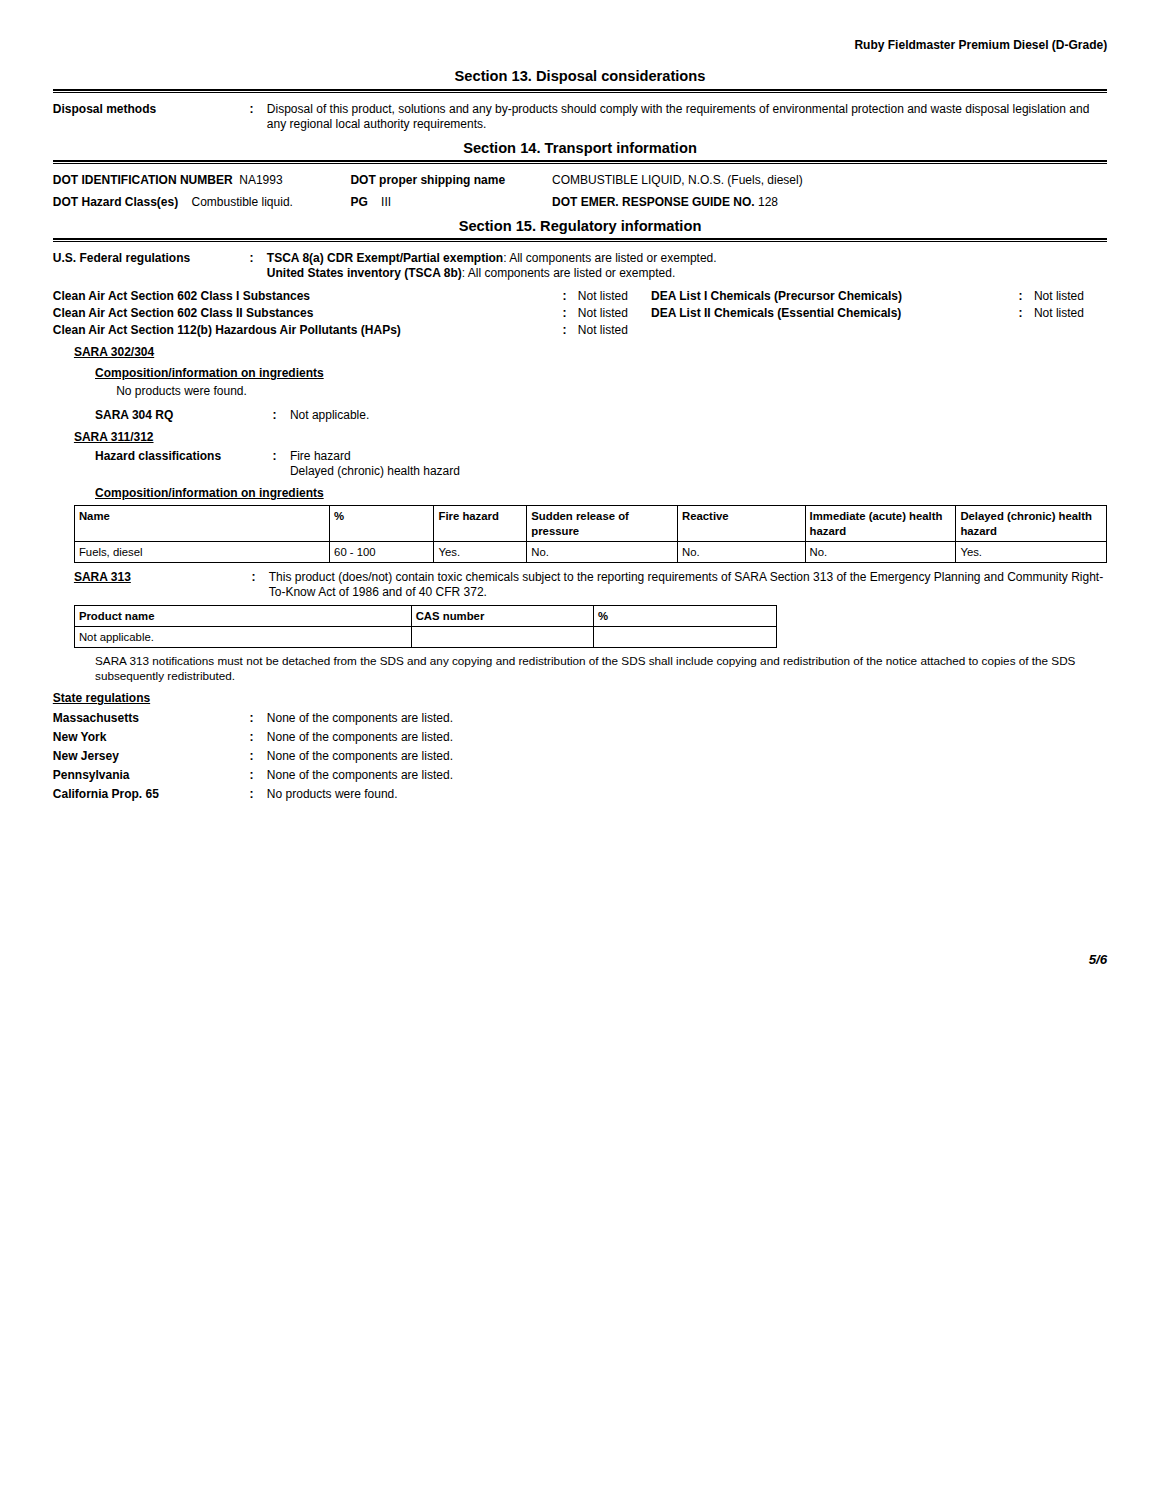Ruby Fieldmaster Premium Diesel (D-Grade)
Section 13. Disposal considerations
| Disposal methods | : | Disposal of this product, solutions and any by-products should comply with the requirements of environmental protection and waste disposal legislation and any regional local authority requirements. |
Section 14. Transport information
| DOT IDENTIFICATION NUMBER NA1993 | DOT proper shipping name | COMBUSTIBLE LIQUID, N.O.S. (Fuels, diesel) |
| DOT Hazard Class(es) Combustible liquid. | PG III | DOT EMER. RESPONSE GUIDE NO. 128 |
Section 15. Regulatory information
| U.S. Federal regulations | : | TSCA 8(a) CDR Exempt/Partial exemption : All components are listed or exempted. United States inventory (TSCA 8b) : All components are listed or exempted. |
| Clean Air Act Section 602 Class I Substances | : | Not listed | DEA List I Chemicals (Precursor Chemicals) | : | Not listed |
| Clean Air Act Section 602 Class II Substances | : | Not listed | DEA List II Chemicals (Essential Chemicals) | : | Not listed |
| Clean Air Act Section 112(b) Hazardous Air Pollutants (HAPs) | : | Not listed |
SARA 302/304
Composition/information on ingredients
No products were found.
| SARA 304 RQ | : | Not applicable. |
SARA 311/312
| Hazard classifications | : | Fire hazard Delayed (chronic) health hazard |
Composition/information on ingredients
| Name | % | Fire hazard | Sudden release of pressure | Reactive | Immediate (acute) health hazard | Delayed (chronic) health hazard |
| --- | --- | --- | --- | --- | --- | --- |
| Fuels, diesel | 60 - 100 | Yes. | No. | No. | No. | Yes. |
| SARA 313 | : | This product (does/not) contain toxic chemicals subject to the reporting requirements of SARA Section 313 of the Emergency Planning and Community Right-To-Know Act of 1986 and of 40 CFR 372. |
| Product name | CAS number | % |
| --- | --- | --- |
| Not applicable. | | |
SARA 313 notifications must not be detached from the SDS and any copying and redistribution of the SDS shall include copying and redistribution of the notice attached to copies of the SDS subsequently redistributed.
State regulations
| Massachusetts | : | None of the components are listed. |
| New York | : | None of the components are listed. |
| New Jersey | : | None of the components are listed. |
| Pennsylvania | : | None of the components are listed. |
| California Prop. 65 | : | No products were found. |
5/6